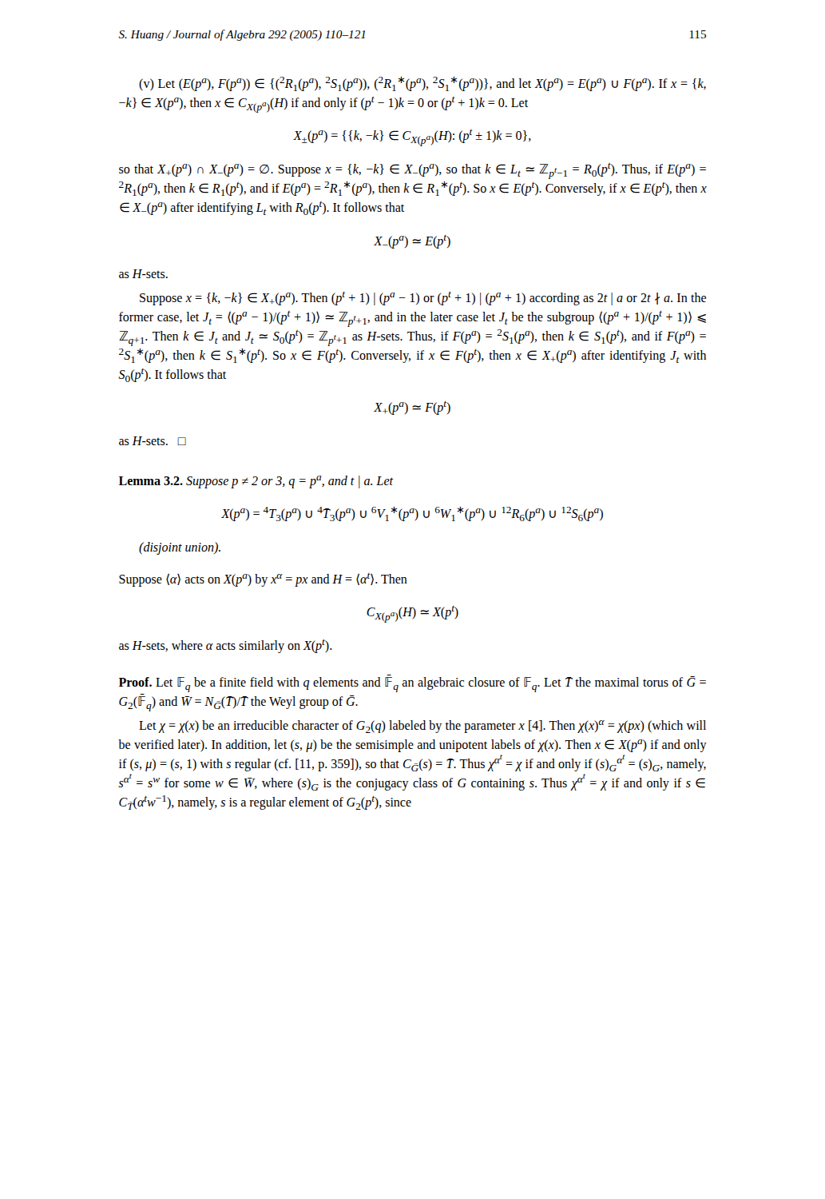S. Huang / Journal of Algebra 292 (2005) 110–121 115
(v) Let (E(pa), F(pa)) ∈ {(2R1(pa), 2S1(pa)), (2R1∗(pa), 2S1∗(pa))}, and let X(pa) = E(pa) ∪ F(pa). If x = {k, −k} ∈ X(pa), then x ∈ CX(pa)(H) if and only if (pt − 1)k = 0 or (pt + 1)k = 0. Let
X±(pa) = {{k, −k} ∈ CX(pa)(H): (pt ± 1)k = 0},
so that X+(pa) ∩ X−(pa) = ∅. Suppose x = {k, −k} ∈ X−(pa), so that k ∈ Lt ≃ ℤpt−1 = R0(pt). Thus, if E(pa) = 2R1(pa), then k ∈ R1(pt), and if E(pa) = 2R1∗(pa), then k ∈ R1∗(pt). So x ∈ E(pt). Conversely, if x ∈ E(pt), then x ∈ X−(pa) after identifying Lt with R0(pt). It follows that
X−(pa) ≃ E(pt)
as H-sets.
Suppose x = {k, −k} ∈ X+(pa). Then (pt + 1) | (pa − 1) or (pt + 1) | (pa + 1) according as 2t | a or 2t ∤ a. In the former case, let Jt = ⟨(pa − 1)/(pt + 1)⟩ ≃ ℤpt+1, and in the later case let Jt be the subgroup ⟨(pa + 1)/(pt + 1)⟩ ⩽ ℤq+1. Then k ∈ Jt and Jt ≃ S0(pt) = ℤpt+1 as H-sets. Thus, if F(pa) = 2S1(pa), then k ∈ S1(pt), and if F(pa) = 2S1∗(pa), then k ∈ S1∗(pt). So x ∈ F(pt). Conversely, if x ∈ F(pt), then x ∈ X+(pa) after identifying Jt with S0(pt). It follows that
X+(pa) ≃ F(pt)
as H-sets. □
Lemma 3.2. Suppose p ≠ 2 or 3, q = pa, and t | a. Let
X(pa) = 4T3(pa) ∪ 4T̄3(pa) ∪ 6V1∗(pa) ∪ 6W1∗(pa) ∪ 12R6(pa) ∪ 12S6(pa)
(disjoint union).
Suppose ⟨α⟩ acts on X(pa) by xα = px and H = ⟨αt⟩. Then
CX(pa)(H) ≃ X(pt)
as H-sets, where α acts similarly on X(pt).
Proof. Let 𝔽q be a finite field with q elements and 𝔽̄q an algebraic closure of 𝔽q. Let T̄ the maximal torus of Ḡ = G2(𝔽̄q) and W̄ = NḠ(T̄)/T̄ the Weyl group of Ḡ.
Let χ = χ(x) be an irreducible character of G2(q) labeled by the parameter x [4]. Then χ(x)α = χ(px) (which will be verified later). In addition, let (s, μ) be the semisimple and unipotent labels of χ(x). Then x ∈ X(pa) if and only if (s, μ) = (s, 1) with s regular (cf. [11, p. 359]), so that CḠ(s) = T̄. Thus χαt = χ if and only if (s)Gαt = (s)G, namely, sαt = sw for some w ∈ W̄, where (s)G is the conjugacy class of G containing s. Thus χαt = χ if and only if s ∈ CT̄(αtw−1), namely, s is a regular element of G2(pt), since